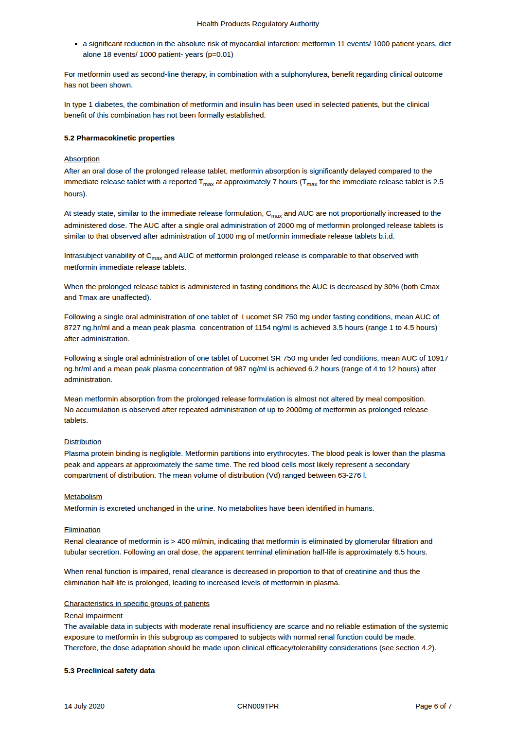Health Products Regulatory Authority
a significant reduction in the absolute risk of myocardial infarction: metformin 11 events/ 1000 patient-years, diet alone 18 events/ 1000 patient- years (p=0.01)
For metformin used as second-line therapy, in combination with a sulphonylurea, benefit regarding clinical outcome has not been shown.
In type 1 diabetes, the combination of metformin and insulin has been used in selected patients, but the clinical benefit of this combination has not been formally established.
5.2 Pharmacokinetic properties
Absorption
After an oral dose of the prolonged release tablet, metformin absorption is significantly delayed compared to the immediate release tablet with a reported Tmax at approximately 7 hours (Tmax for the immediate release tablet is 2.5 hours).
At steady state, similar to the immediate release formulation, Cmax and AUC are not proportionally increased to the administered dose. The AUC after a single oral administration of 2000 mg of metformin prolonged release tablets is similar to that observed after administration of 1000 mg of metformin immediate release tablets b.i.d.
Intrasubject variability of Cmax and AUC of metformin prolonged release is comparable to that observed with metformin immediate release tablets.
When the prolonged release tablet is administered in fasting conditions the AUC is decreased by 30% (both Cmax and Tmax are unaffected).
Following a single oral administration of one tablet of Lucomet SR 750 mg under fasting conditions, mean AUC of 8727 ng.hr/ml and a mean peak plasma concentration of 1154 ng/ml is achieved 3.5 hours (range 1 to 4.5 hours) after administration.
Following a single oral administration of one tablet of Lucomet SR 750 mg under fed conditions, mean AUC of 10917 ng.hr/ml and a mean peak plasma concentration of 987 ng/ml is achieved 6.2 hours (range of 4 to 12 hours) after administration.
Mean metformin absorption from the prolonged release formulation is almost not altered by meal composition.
No accumulation is observed after repeated administration of up to 2000mg of metformin as prolonged release tablets.
Distribution
Plasma protein binding is negligible. Metformin partitions into erythrocytes. The blood peak is lower than the plasma peak and appears at approximately the same time. The red blood cells most likely represent a secondary compartment of distribution. The mean volume of distribution (Vd) ranged between 63-276 l.
Metabolism
Metformin is excreted unchanged in the urine. No metabolites have been identified in humans.
Elimination
Renal clearance of metformin is > 400 ml/min, indicating that metformin is eliminated by glomerular filtration and tubular secretion. Following an oral dose, the apparent terminal elimination half-life is approximately 6.5 hours.
When renal function is impaired, renal clearance is decreased in proportion to that of creatinine and thus the elimination half-life is prolonged, leading to increased levels of metformin in plasma.
Characteristics in specific groups of patients
Renal impairment
The available data in subjects with moderate renal insufficiency are scarce and no reliable estimation of the systemic exposure to metformin in this subgroup as compared to subjects with normal renal function could be made. Therefore, the dose adaptation should be made upon clinical efficacy/tolerability considerations (see section 4.2).
5.3 Preclinical safety data
14 July 2020 CRN009TPR Page 6 of 7